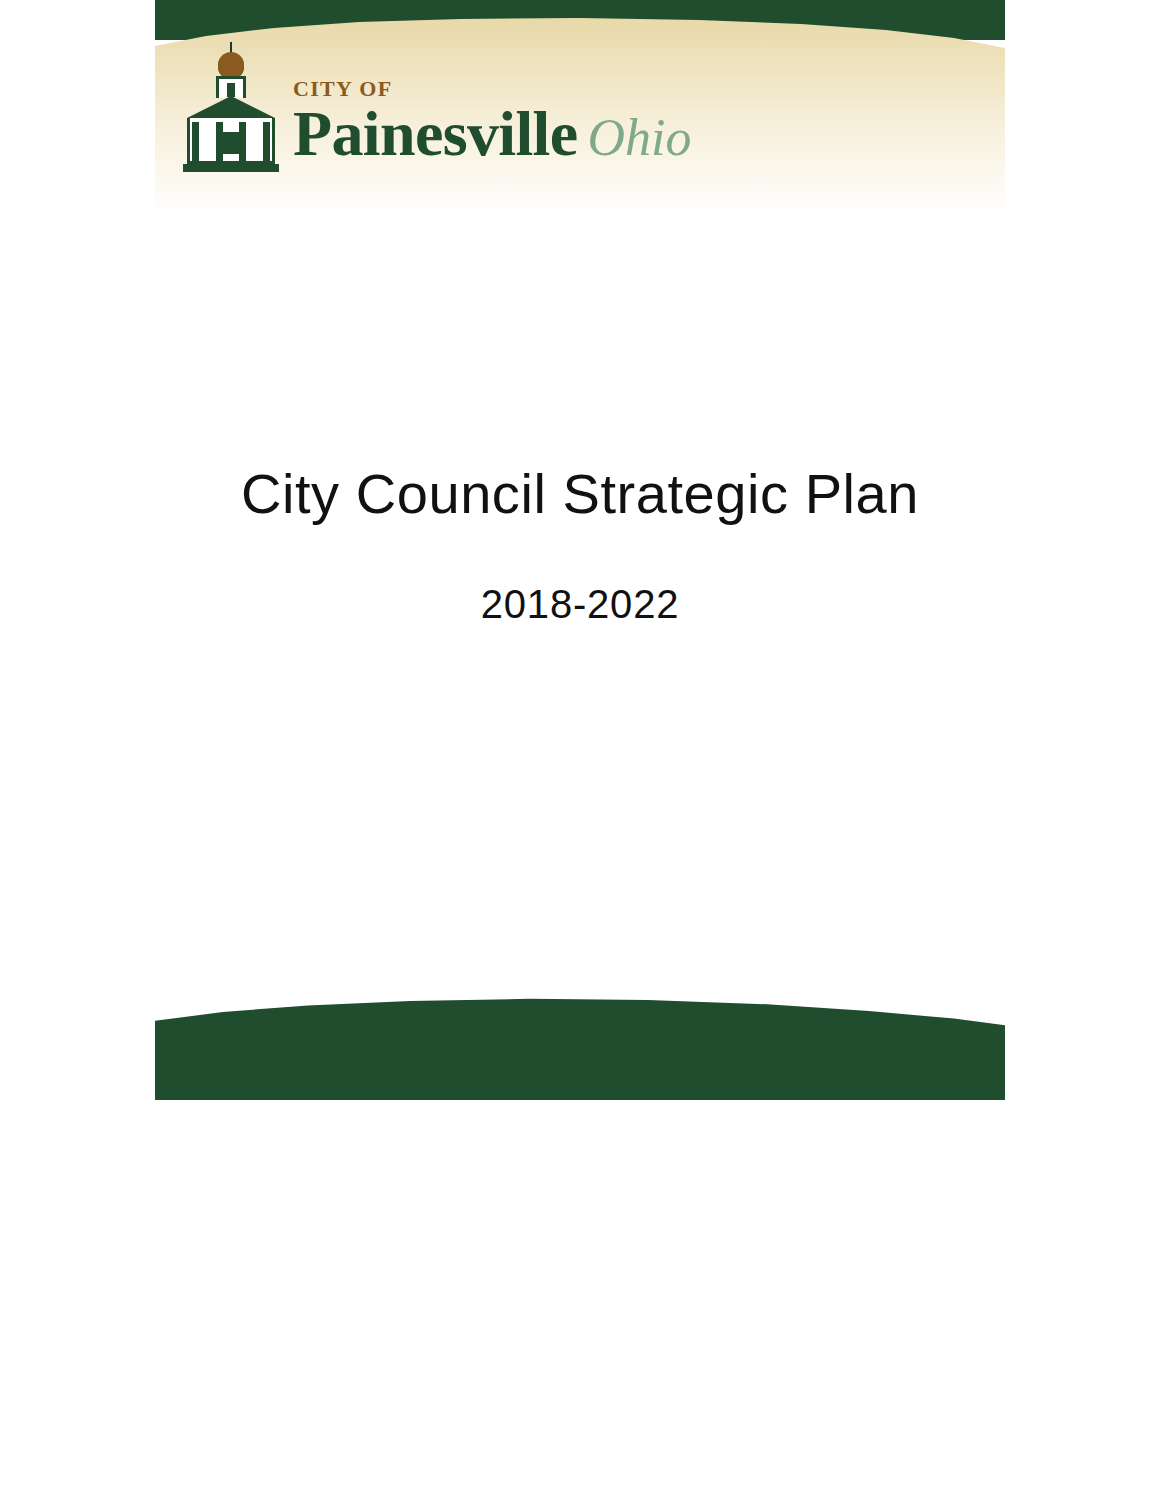City of
Painesville Ohio
City Council Strategic Plan
2018-2022